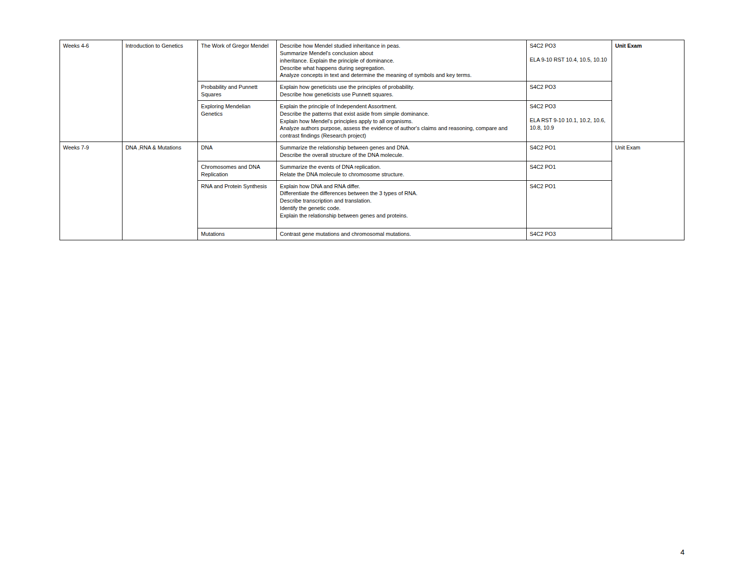| Weeks 4-6 | Introduction to Genetics | The Work of Gregor Mendel | Describe how Mendel studied inheritance in peas. Summarize Mendel's conclusion about inheritance. Explain the principle of dominance. Describe what happens during segregation. Analyze concepts in text and determine the meaning of symbols and key terms. | S4C2 PO3 ELA 9-10 RST 10.4, 10.5, 10.10 | Unit Exam |
| Probability and Punnett Squares | Explain how geneticists use the principles of probability. Describe how geneticists use Punnett squares. | S4C2 PO3 |
| Exploring Mendelian Genetics | Explain the principle of Independent Assortment. Describe the patterns that exist aside from simple dominance. Explain how Mendel's principles apply to all organisms. Analyze authors purpose, assess the evidence of author's claims and reasoning, compare and contrast findings (Research project) | S4C2 PO3 ELA RST 9-10 10.1, 10.2, 10.6, 10.8, 10.9 |
| Weeks 7-9 | DNA ,RNA & Mutations | DNA | Summarize the relationship between genes and DNA. Describe the overall structure of the DNA molecule. | S4C2 PO1 | Unit Exam |
| Chromosomes and DNA Replication | Summarize the events of DNA replication. Relate the DNA molecule to chromosome structure. | S4C2 PO1 |
| RNA and Protein Synthesis | Explain how DNA and RNA differ. Differentiate the differences between the 3 types of RNA. Describe transcription and translation. Identify the genetic code. Explain the relationship between genes and proteins. | S4C2 PO1 |
| Mutations | Contrast gene mutations and chromosomal mutations. | S4C2 PO3 |
4